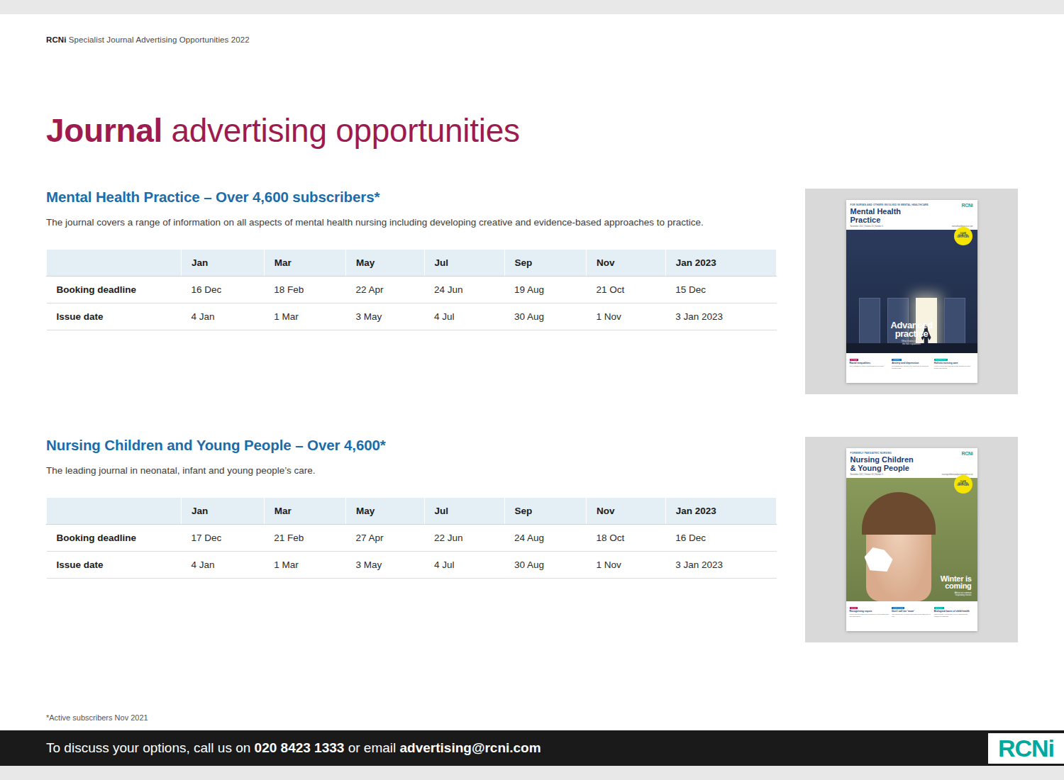RCNi Specialist Journal Advertising Opportunities 2022
Journal advertising opportunities
Mental Health Practice – Over 4,600 subscribers*
The journal covers a range of information on all aspects of mental health nursing including developing creative and evidence-based approaches to practice.
| | Jan | Mar | May | Jul | Sep | Nov | Jan 2023 |
| --- | --- | --- | --- | --- | --- | --- | --- |
| Booking deadline | 16 Dec | 18 Feb | 22 Apr | 24 Jun | 19 Aug | 21 Oct | 15 Dec |
| Issue date | 4 Jan | 1 Mar | 3 May | 4 Jul | 30 Aug | 1 Nov | 3 Jan 2023 |
For nurses and others involved in mental healthcare
Mental Health
Practice
November 2021 | Volume 24 | Number 6 mentalhealthpractice.com
RCNi
CLAIM
YOUR CPD
CERTIFICATE
Advanced
practice
What it takes to meet
the four capabilities
Racism
Racial inequalities
Why legislation to tackle discrimination in services
Anxiety
Anxiety and depression
Recognising the effects of the pandemic on children's mental health
Spirituality
Holistic nursing care
How to explore and address clients' spiritual needs in person and groups
Nursing Children and Young People – Over 4,600*
The leading journal in neonatal, infant and young people’s care.
| | Jan | Mar | May | Jul | Sep | Nov | Jan 2023 |
| --- | --- | --- | --- | --- | --- | --- | --- |
| Booking deadline | 17 Dec | 21 Feb | 27 Apr | 22 Jun | 24 Aug | 18 Oct | 16 Dec |
| Issue date | 4 Jan | 1 Mar | 3 May | 4 Jul | 30 Aug | 1 Nov | 3 Jan 2023 |
Formerly Paediatric Nursing
Nursing Children
& Young People
November 2021 | Volume 33 | Number 6 nursingchildrenandyoungpeople.co.uk
RCNi
CLAIM
YOUR CPD
CERTIFICATE
Winter is
coming
Advice on common
respiratory viruses
Sepsis
Recognising sepsis
How to spot the signs and symptoms of deterioration and take swift action
Long Covid
Don't call me 'mum'
Why nurses' use of names can make all the difference to care
Biology
Biological basis of child health
Part 3: update on a breath of air for anaemia and childhood conditions
*Active subscribers Nov 2021
To discuss your options, call us on 020 8423 1333 or email advertising@rcni.com
RCNi